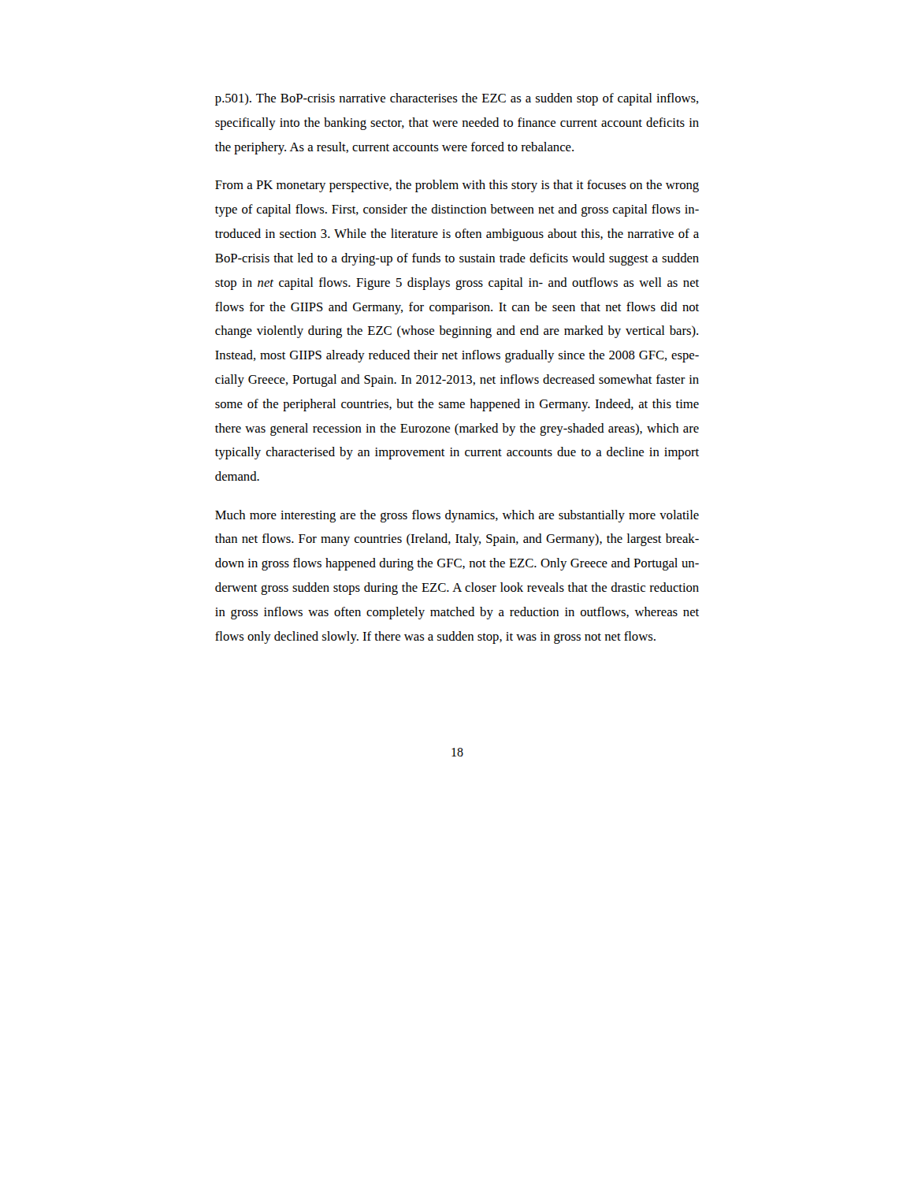p.501). The BoP-crisis narrative characterises the EZC as a sudden stop of capital inflows, specifically into the banking sector, that were needed to finance current account deficits in the periphery. As a result, current accounts were forced to rebalance.
From a PK monetary perspective, the problem with this story is that it focuses on the wrong type of capital flows. First, consider the distinction between net and gross capital flows introduced in section 3. While the literature is often ambiguous about this, the narrative of a BoP-crisis that led to a drying-up of funds to sustain trade deficits would suggest a sudden stop in net capital flows. Figure 5 displays gross capital in- and outflows as well as net flows for the GIIPS and Germany, for comparison. It can be seen that net flows did not change violently during the EZC (whose beginning and end are marked by vertical bars). Instead, most GIIPS already reduced their net inflows gradually since the 2008 GFC, especially Greece, Portugal and Spain. In 2012-2013, net inflows decreased somewhat faster in some of the peripheral countries, but the same happened in Germany. Indeed, at this time there was general recession in the Eurozone (marked by the grey-shaded areas), which are typically characterised by an improvement in current accounts due to a decline in import demand.
Much more interesting are the gross flows dynamics, which are substantially more volatile than net flows. For many countries (Ireland, Italy, Spain, and Germany), the largest breakdown in gross flows happened during the GFC, not the EZC. Only Greece and Portugal underwent gross sudden stops during the EZC. A closer look reveals that the drastic reduction in gross inflows was often completely matched by a reduction in outflows, whereas net flows only declined slowly. If there was a sudden stop, it was in gross not net flows.
18